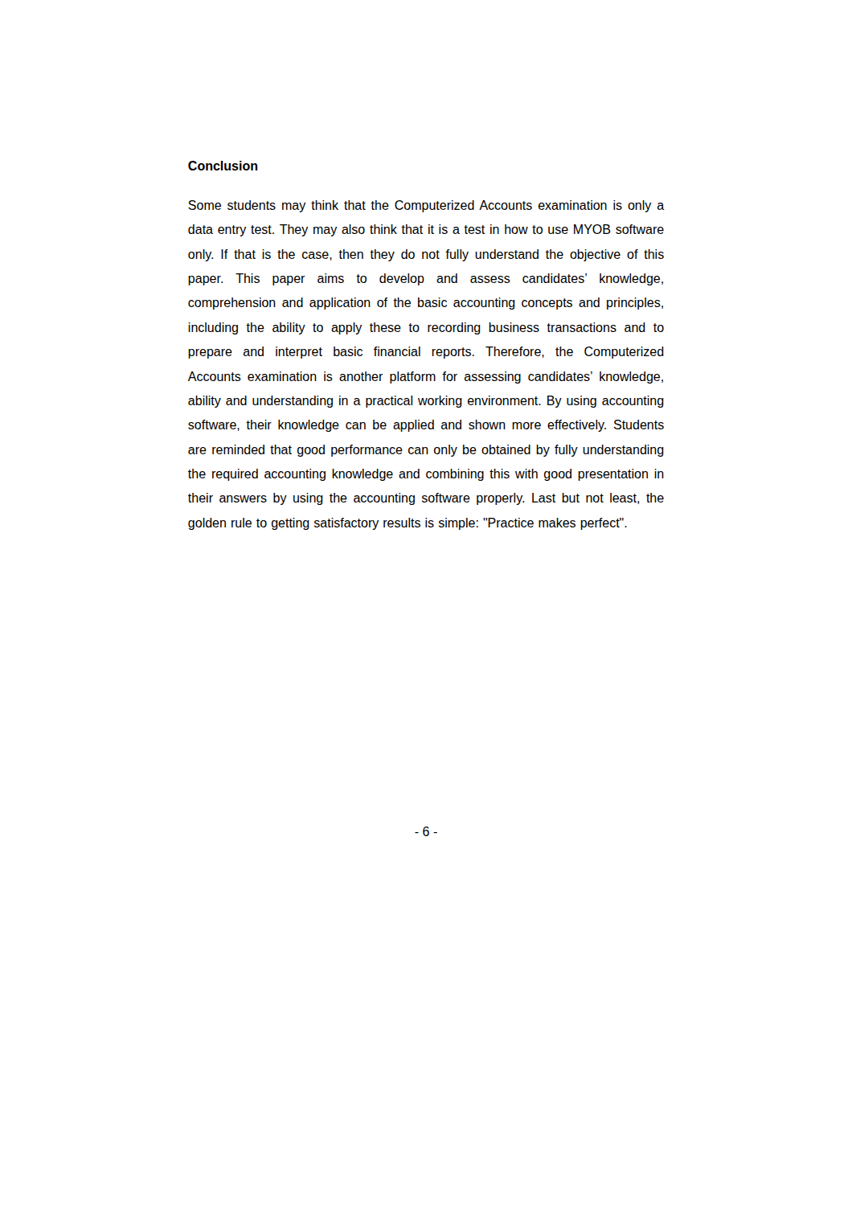Conclusion
Some students may think that the Computerized Accounts examination is only a data entry test. They may also think that it is a test in how to use MYOB software only. If that is the case, then they do not fully understand the objective of this paper. This paper aims to develop and assess candidates’ knowledge, comprehension and application of the basic accounting concepts and principles, including the ability to apply these to recording business transactions and to prepare and interpret basic financial reports. Therefore, the Computerized Accounts examination is another platform for assessing candidates’ knowledge, ability and understanding in a practical working environment. By using accounting software, their knowledge can be applied and shown more effectively. Students are reminded that good performance can only be obtained by fully understanding the required accounting knowledge and combining this with good presentation in their answers by using the accounting software properly. Last but not least, the golden rule to getting satisfactory results is simple: "Practice makes perfect".
- 6 -